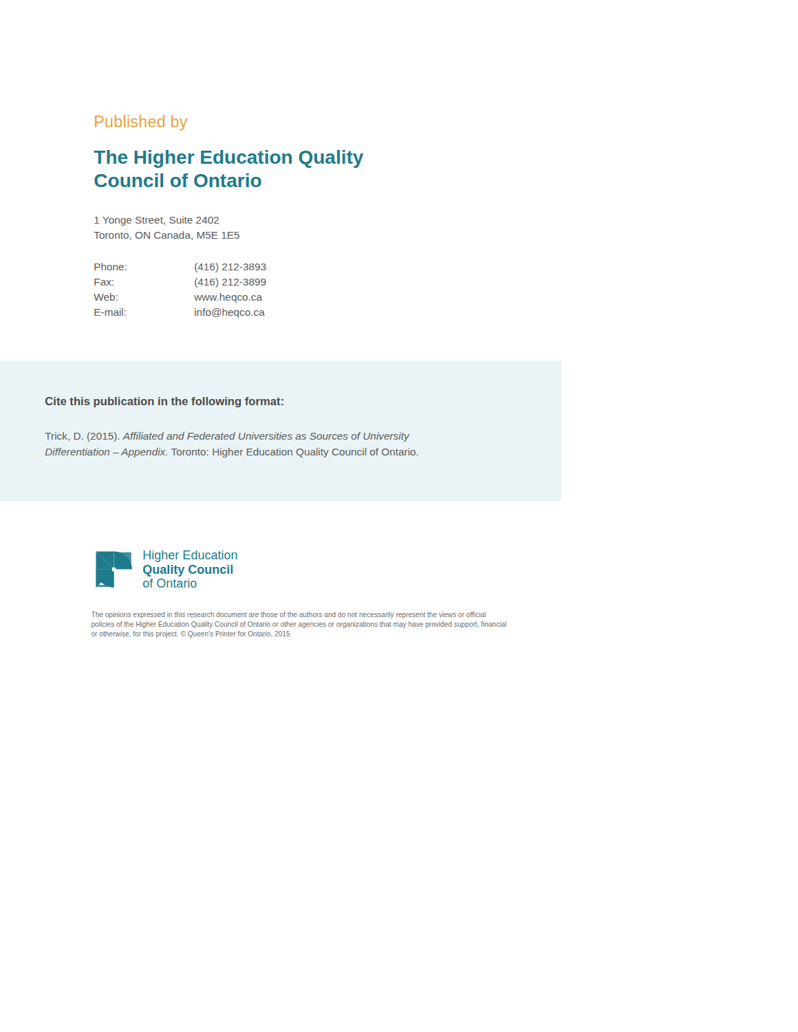Published by
The Higher Education Quality
Council of Ontario
1 Yonge Street, Suite 2402
Toronto, ON Canada, M5E 1E5
| Phone: | (416) 212-3893 |
| Fax: | (416) 212-3899 |
| Web: | www.heqco.ca |
| E-mail: | info@heqco.ca |
Cite this publication in the following format:
Trick, D. (2015). Affiliated and Federated Universities as Sources of University Differentiation – Appendix. Toronto: Higher Education Quality Council of Ontario.
Higher Education Quality Council of Ontario
The opinions expressed in this research document are those of the authors and do not necessarily represent the views or official policies of the Higher Education Quality Council of Ontario or other agencies or organizations that may have provided support, financial or otherwise, for this project. © Queen's Printer for Ontario, 2015